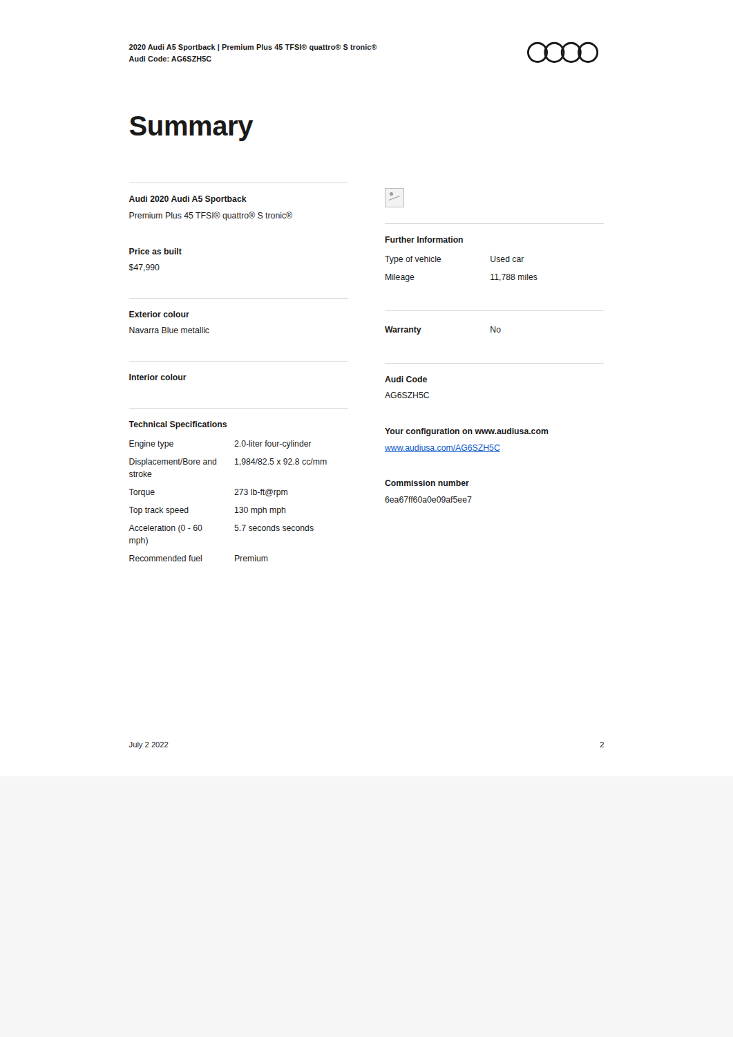2020 Audi A5 Sportback | Premium Plus 45 TFSI® quattro® S tronic®
Audi Code: AG6SZH5C
Summary
Audi 2020 Audi A5 Sportback
Premium Plus 45 TFSI® quattro® S tronic®
Price as built
$47,990
Exterior colour
Navarra Blue metallic
Interior colour
Technical Specifications
| Engine type | 2.0-liter four-cylinder |
| Displacement/Bore and stroke | 1,984/82.5 x 92.8 cc/mm |
| Torque | 273 lb-ft@rpm |
| Top track speed | 130 mph mph |
| Acceleration (0 - 60 mph) | 5.7 seconds seconds |
| Recommended fuel | Premium |
Further Information
| Type of vehicle | Used car |
| Mileage | 11,788 miles |
| Warranty | No |
Audi Code
AG6SZH5C
Your configuration on www.audiusa.com
www.audiusa.com/AG6SZH5C
Commission number
6ea67ff60a0e09af5ee7
July 2 2022
2